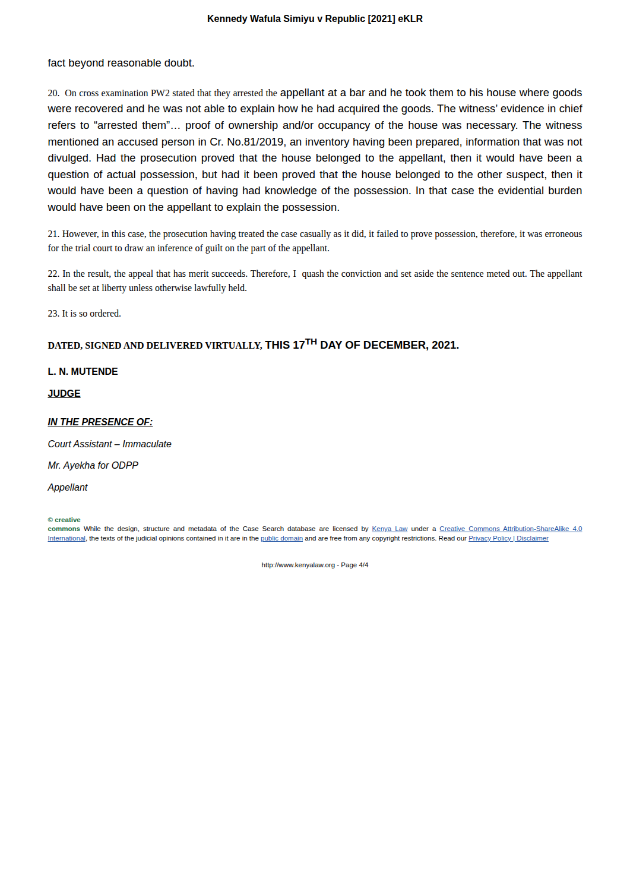Kennedy Wafula Simiyu v Republic [2021] eKLR
fact beyond reasonable doubt.
20. On cross examination PW2 stated that they arrested the appellant at a bar and he took them to his house where goods were recovered and he was not able to explain how he had acquired the goods. The witness’ evidence in chief refers to “arrested them”… proof of ownership and/or occupancy of the house was necessary. The witness mentioned an accused person in Cr. No.81/2019, an inventory having been prepared, information that was not divulged. Had the prosecution proved that the house belonged to the appellant, then it would have been a question of actual possession, but had it been proved that the house belonged to the other suspect, then it would have been a question of having had knowledge of the possession. In that case the evidential burden would have been on the appellant to explain the possession.
21. However, in this case, the prosecution having treated the case casually as it did, it failed to prove possession, therefore, it was erroneous for the trial court to draw an inference of guilt on the part of the appellant.
22. In the result, the appeal that has merit succeeds. Therefore, I quash the conviction and set aside the sentence meted out. The appellant shall be set at liberty unless otherwise lawfully held.
23. It is so ordered.
DATED, SIGNED AND DELIVERED VIRTUALLY, THIS 17TH DAY OF DECEMBER, 2021.
L. N. MUTENDE
JUDGE
IN THE PRESENCE OF:
Court Assistant – Immaculate
Mr. Ayekha for ODPP
Appellant
© creative
commons While the design, structure and metadata of the Case Search database are licensed by Kenya Law under a Creative Commons Attribution-ShareAlike 4.0 International, the texts of the judicial opinions contained in it are in the public domain and are free from any copyright restrictions. Read our Privacy Policy | Disclaimer
http://www.kenyalaw.org - Page 4/4